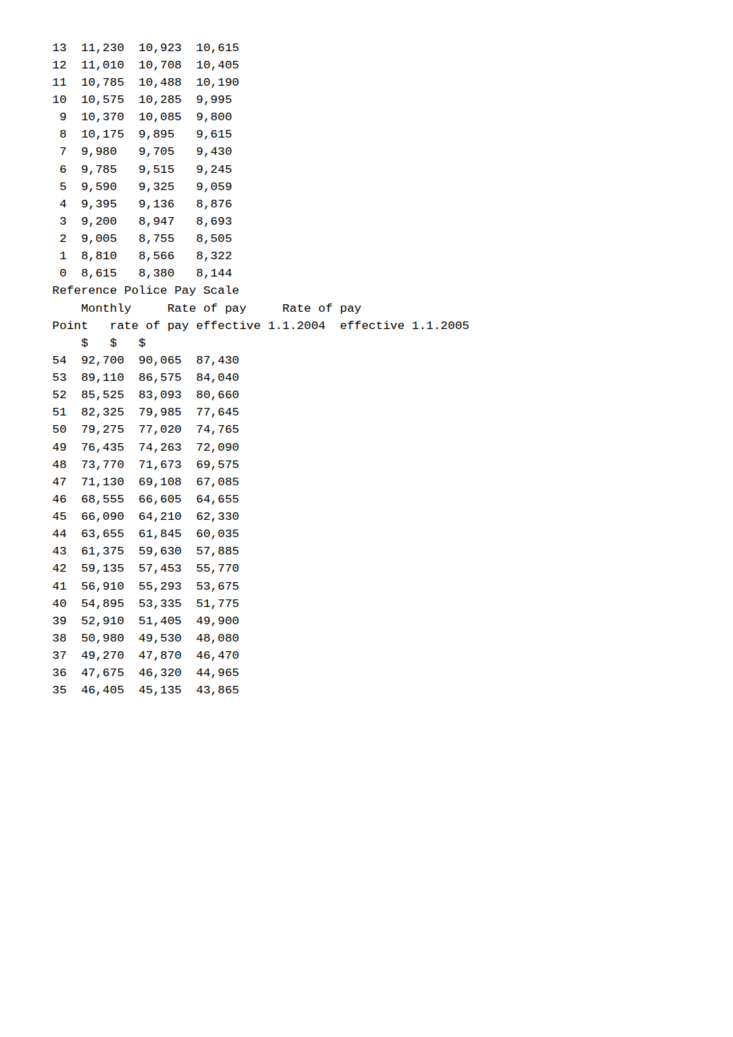13  11,230  10,923  10,615
12  11,010  10,708  10,405
11  10,785  10,488  10,190
10  10,575  10,285  9,995
 9  10,370  10,085  9,800
 8  10,175  9,895   9,615
 7  9,980   9,705   9,430
 6  9,785   9,515   9,245
 5  9,590   9,325   9,059
 4  9,395   9,136   8,876
 3  9,200   8,947   8,693
 2  9,005   8,755   8,505
 1  8,810   8,566   8,322
 0  8,615   8,380   8,144
Reference Police Pay Scale
    Monthly     Rate of pay     Rate of pay
Point   rate of pay effective 1.1.2004  effective 1.1.2005
    $   $   $
54  92,700  90,065  87,430
53  89,110  86,575  84,040
52  85,525  83,093  80,660
51  82,325  79,985  77,645
50  79,275  77,020  74,765
49  76,435  74,263  72,090
48  73,770  71,673  69,575
47  71,130  69,108  67,085
46  68,555  66,605  64,655
45  66,090  64,210  62,330
44  63,655  61,845  60,035
43  61,375  59,630  57,885
42  59,135  57,453  55,770
41  56,910  55,293  53,675
40  54,895  53,335  51,775
39  52,910  51,405  49,900
38  50,980  49,530  48,080
37  49,270  47,870  46,470
36  47,675  46,320  44,965
35  46,405  45,135  43,865